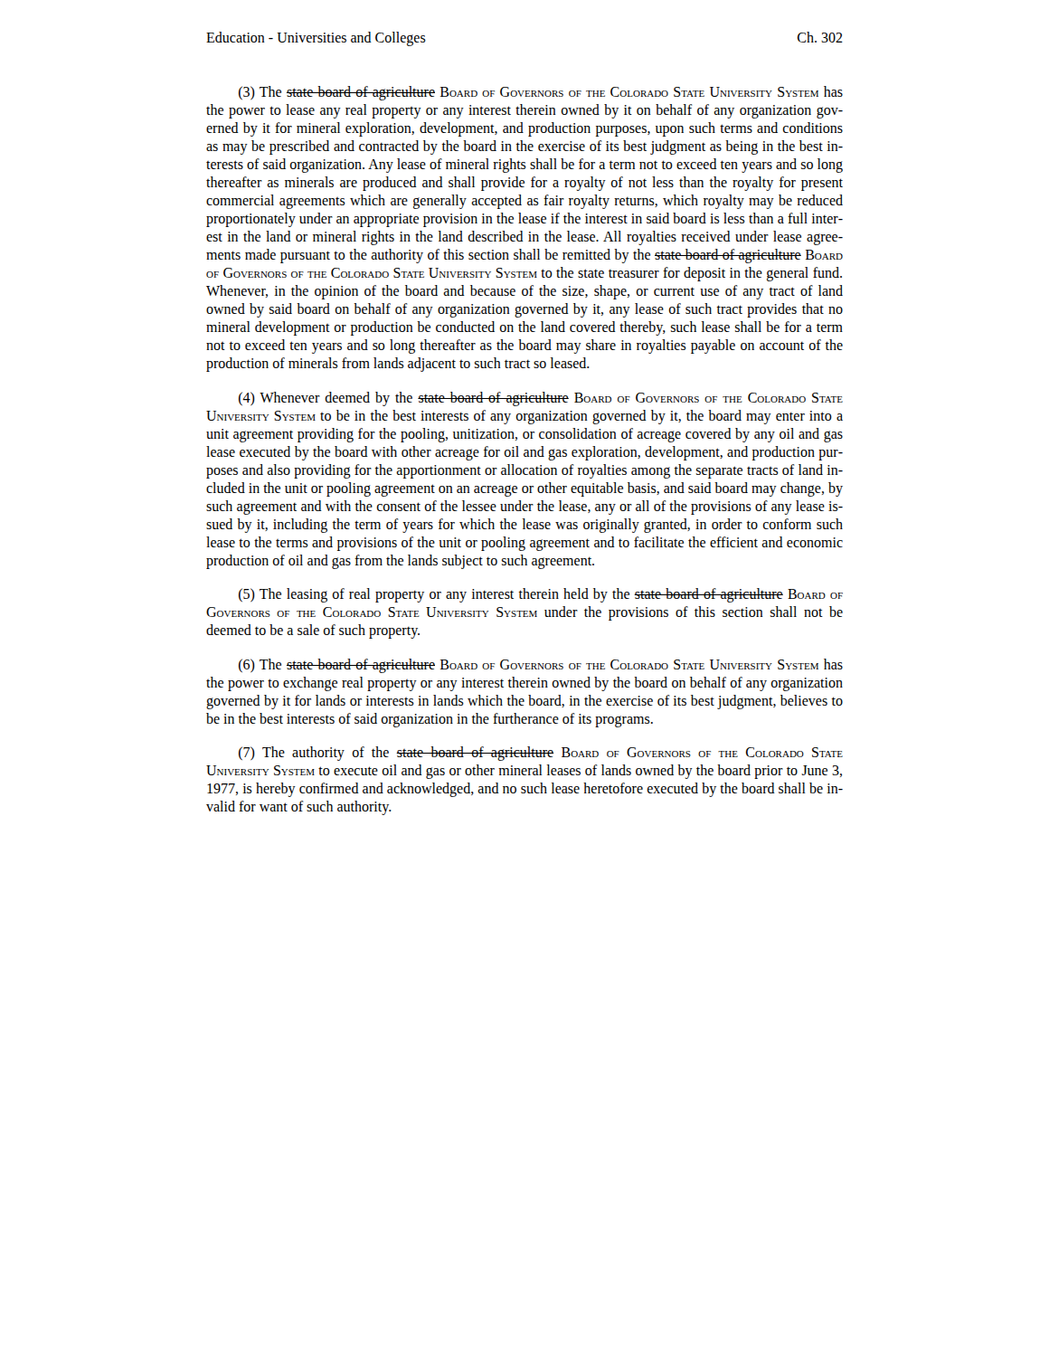Education - Universities and Colleges Ch. 302
(3) The state board of agriculture Board of Governors of the Colorado State University System has the power to lease any real property or any interest therein owned by it on behalf of any organization governed by it for mineral exploration, development, and production purposes, upon such terms and conditions as may be prescribed and contracted by the board in the exercise of its best judgment as being in the best interests of said organization. Any lease of mineral rights shall be for a term not to exceed ten years and so long thereafter as minerals are produced and shall provide for a royalty of not less than the royalty for present commercial agreements which are generally accepted as fair royalty returns, which royalty may be reduced proportionately under an appropriate provision in the lease if the interest in said board is less than a full interest in the land or mineral rights in the land described in the lease. All royalties received under lease agreements made pursuant to the authority of this section shall be remitted by the state board of agriculture Board of Governors of the Colorado State University System to the state treasurer for deposit in the general fund. Whenever, in the opinion of the board and because of the size, shape, or current use of any tract of land owned by said board on behalf of any organization governed by it, any lease of such tract provides that no mineral development or production be conducted on the land covered thereby, such lease shall be for a term not to exceed ten years and so long thereafter as the board may share in royalties payable on account of the production of minerals from lands adjacent to such tract so leased.
(4) Whenever deemed by the state board of agriculture Board of Governors of the Colorado State University System to be in the best interests of any organization governed by it, the board may enter into a unit agreement providing for the pooling, unitization, or consolidation of acreage covered by any oil and gas lease executed by the board with other acreage for oil and gas exploration, development, and production purposes and also providing for the apportionment or allocation of royalties among the separate tracts of land included in the unit or pooling agreement on an acreage or other equitable basis, and said board may change, by such agreement and with the consent of the lessee under the lease, any or all of the provisions of any lease issued by it, including the term of years for which the lease was originally granted, in order to conform such lease to the terms and provisions of the unit or pooling agreement and to facilitate the efficient and economic production of oil and gas from the lands subject to such agreement.
(5) The leasing of real property or any interest therein held by the state board of agriculture Board of Governors of the Colorado State University System under the provisions of this section shall not be deemed to be a sale of such property.
(6) The state board of agriculture Board of Governors of the Colorado State University System has the power to exchange real property or any interest therein owned by the board on behalf of any organization governed by it for lands or interests in lands which the board, in the exercise of its best judgment, believes to be in the best interests of said organization in the furtherance of its programs.
(7) The authority of the state board of agriculture Board of Governors of the Colorado State University System to execute oil and gas or other mineral leases of lands owned by the board prior to June 3, 1977, is hereby confirmed and acknowledged, and no such lease heretofore executed by the board shall be invalid for want of such authority.